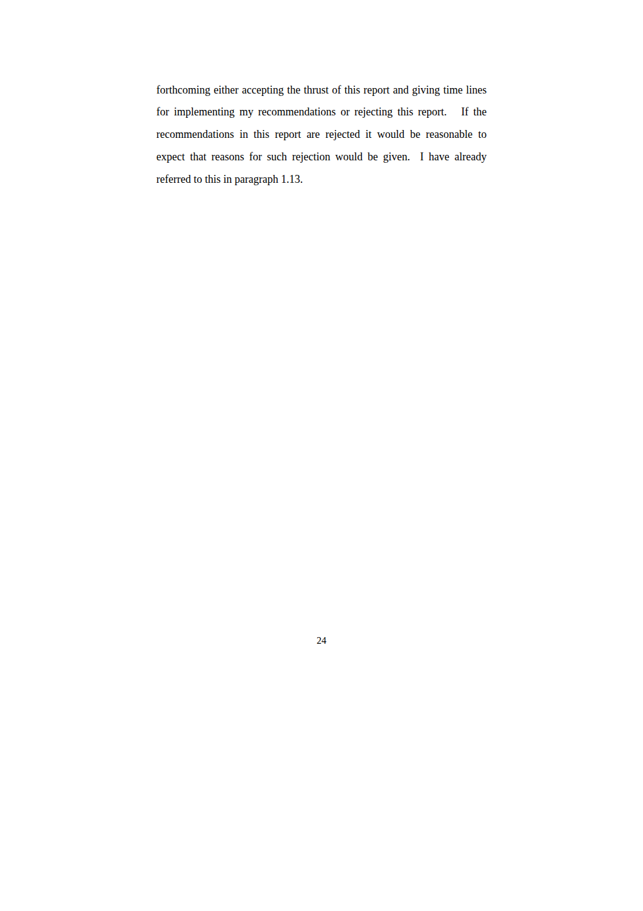forthcoming either accepting the thrust of this report and giving time lines for implementing my recommendations or rejecting this report. If the recommendations in this report are rejected it would be reasonable to expect that reasons for such rejection would be given. I have already referred to this in paragraph 1.13.
24